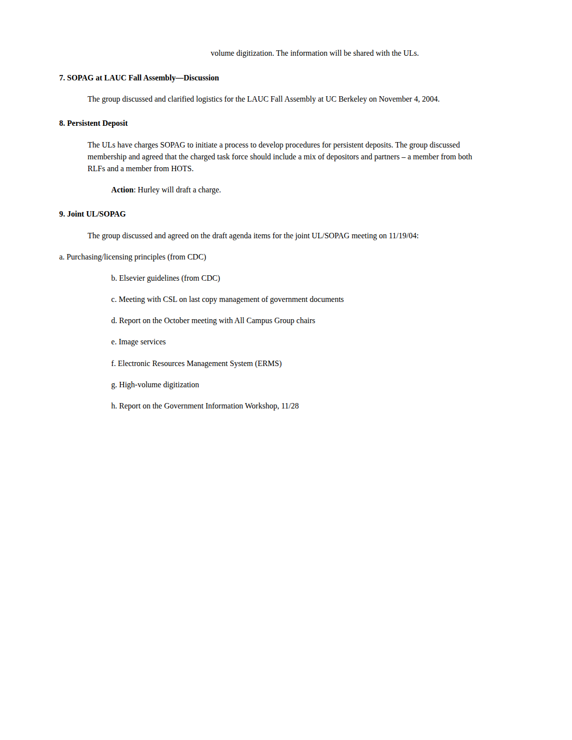volume digitization. The information will be shared with the ULs.
7. SOPAG at LAUC Fall Assembly—Discussion
The group discussed and clarified logistics for the LAUC Fall Assembly at UC Berkeley on November 4, 2004.
8. Persistent Deposit
The ULs have charges SOPAG to initiate a process to develop procedures for persistent deposits. The group discussed membership and agreed that the charged task force should include a mix of depositors and partners – a member from both RLFs and a member from HOTS.
Action: Hurley will draft a charge.
9. Joint UL/SOPAG
The group discussed and agreed on the draft agenda items for the joint UL/SOPAG meeting on 11/19/04:
a. Purchasing/licensing principles (from CDC)
b. Elsevier guidelines (from CDC)
c. Meeting with CSL on last copy management of government documents
d. Report on the October meeting with All Campus Group chairs
e. Image services
f. Electronic Resources Management System (ERMS)
g. High-volume digitization
h. Report on the Government Information Workshop, 11/28